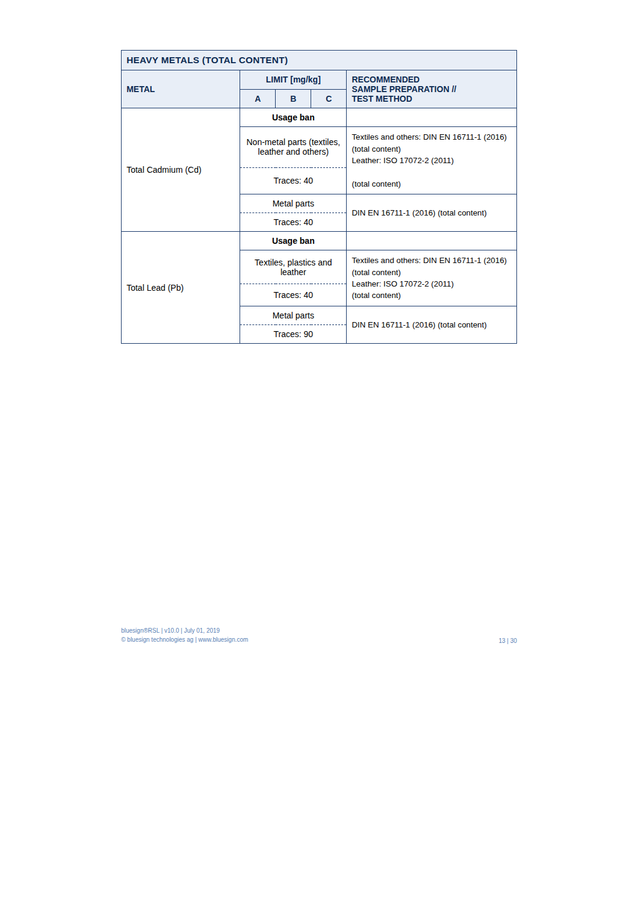| HEAVY METALS (TOTAL CONTENT) |
| --- |
| METAL | LIMIT [mg/kg] | RECOMMENDED SAMPLE PREPARATION // TEST METHOD |
| A | B | C |
| Total Cadmium (Cd) | Usage ban | |
| Non-metal parts (textiles, leather and others) | Textiles and others: DIN EN 16711-1 (2016) (total content) Leather: ISO 17072-2 (2011) (total content) |
| Traces: 40 |
| Metal parts | DIN EN 16711-1 (2016) (total content) |
| Traces: 40 |
| Total Lead (Pb) | Usage ban | |
| Textiles, plastics and leather | Textiles and others: DIN EN 16711-1 (2016) (total content) Leather: ISO 17072-2 (2011) (total content) |
| Traces: 40 |
| Metal parts | DIN EN 16711-1 (2016) (total content) |
| Traces: 90 |
bluesign®RSL | v10.0 | July 01, 2019
© bluesign technologies ag | www.bluesign.com
13 | 30